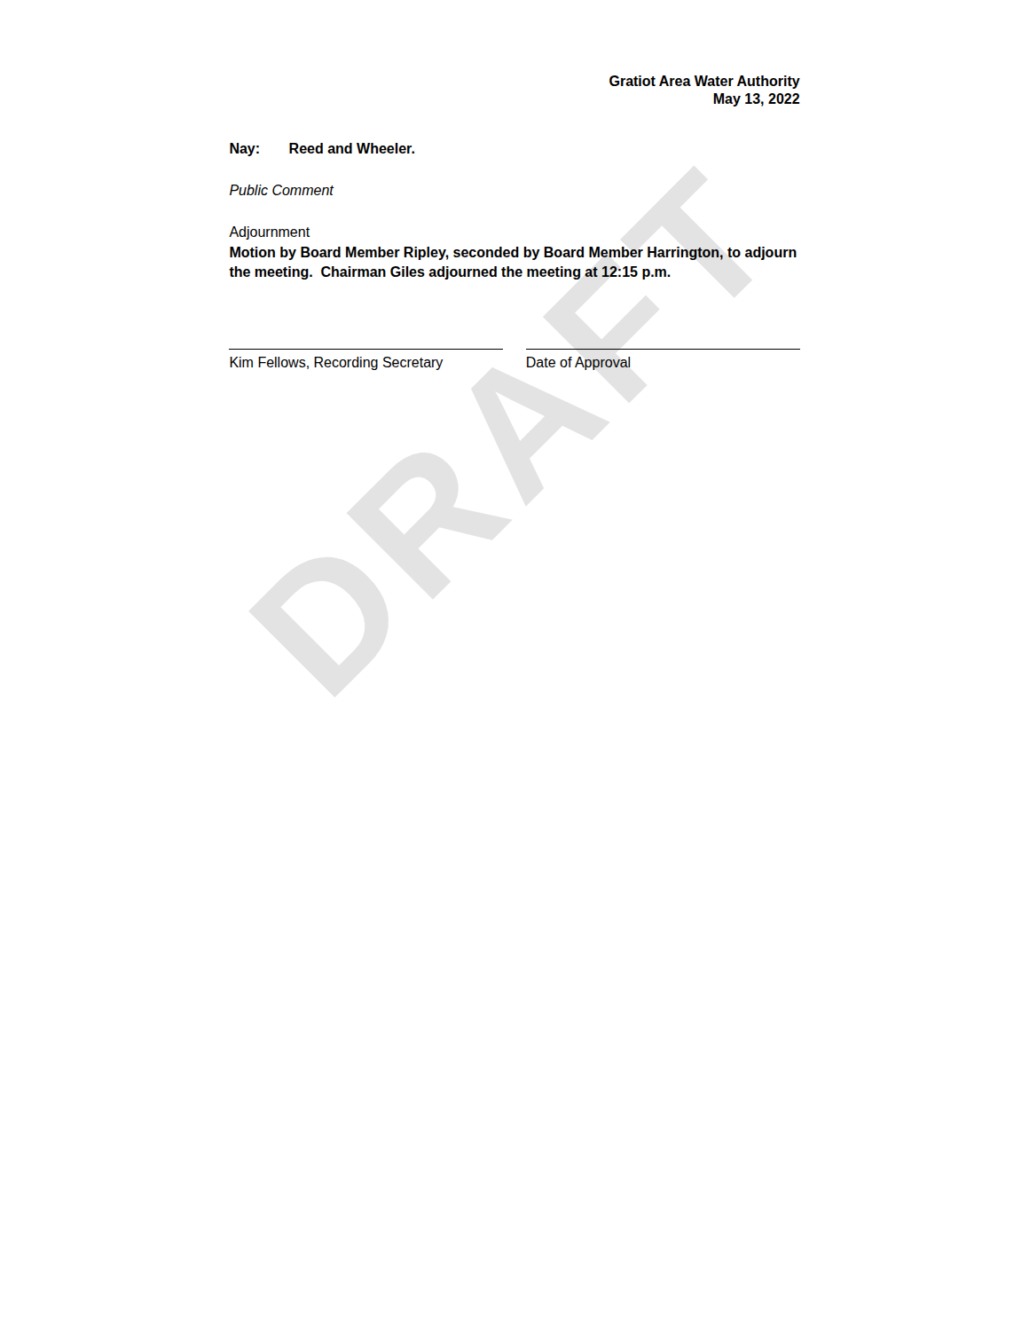DRAFT
Gratiot Area Water Authority
May 13, 2022
Nay: Reed and Wheeler.
Public Comment
Adjournment
Motion by Board Member Ripley, seconded by Board Member Harrington, to adjourn the meeting. Chairman Giles adjourned the meeting at 12:15 p.m.
Kim Fellows, Recording Secretary
Date of Approval